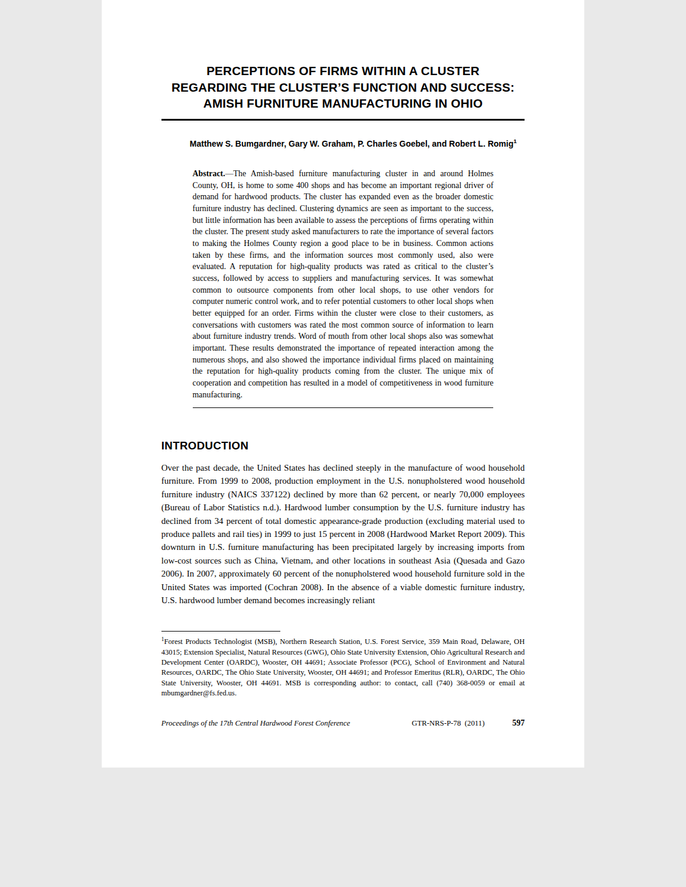Perceptions of Firms Within a Cluster
Regarding the Cluster’s Function and Success:
Amish Furniture Manufacturing in Ohio
Matthew S. Bumgardner, Gary W. Graham, P. Charles Goebel, and Robert L. Romig1
Abstract.—The Amish-based furniture manufacturing cluster in and around Holmes County, OH, is home to some 400 shops and has become an important regional driver of demand for hardwood products. The cluster has expanded even as the broader domestic furniture industry has declined. Clustering dynamics are seen as important to the success, but little information has been available to assess the perceptions of firms operating within the cluster. The present study asked manufacturers to rate the importance of several factors to making the Holmes County region a good place to be in business. Common actions taken by these firms, and the information sources most commonly used, also were evaluated. A reputation for high-quality products was rated as critical to the cluster’s success, followed by access to suppliers and manufacturing services. It was somewhat common to outsource components from other local shops, to use other vendors for computer numeric control work, and to refer potential customers to other local shops when better equipped for an order. Firms within the cluster were close to their customers, as conversations with customers was rated the most common source of information to learn about furniture industry trends. Word of mouth from other local shops also was somewhat important. These results demonstrated the importance of repeated interaction among the numerous shops, and also showed the importance individual firms placed on maintaining the reputation for high-quality products coming from the cluster. The unique mix of cooperation and competition has resulted in a model of competitiveness in wood furniture manufacturing.
INTRODUCTION
Over the past decade, the United States has declined steeply in the manufacture of wood household furniture. From 1999 to 2008, production employment in the U.S. nonupholstered wood household furniture industry (NAICS 337122) declined by more than 62 percent, or nearly 70,000 employees (Bureau of Labor Statistics n.d.). Hardwood lumber consumption by the U.S. furniture industry has declined from 34 percent of total domestic appearance-grade production (excluding material used to produce pallets and rail ties) in 1999 to just 15 percent in 2008 (Hardwood Market Report 2009). This downturn in U.S. furniture manufacturing has been precipitated largely by increasing imports from low-cost sources such as China, Vietnam, and other locations in southeast Asia (Quesada and Gazo 2006). In 2007, approximately 60 percent of the nonupholstered wood household furniture sold in the United States was imported (Cochran 2008). In the absence of a viable domestic furniture industry, U.S. hardwood lumber demand becomes increasingly reliant
1Forest Products Technologist (MSB), Northern Research Station, U.S. Forest Service, 359 Main Road, Delaware, OH 43015; Extension Specialist, Natural Resources (GWG), Ohio State University Extension, Ohio Agricultural Research and Development Center (OARDC), Wooster, OH 44691; Associate Professor (PCG), School of Environment and Natural Resources, OARDC, The Ohio State University, Wooster, OH 44691; and Professor Emeritus (RLR), OARDC, The Ohio State University, Wooster, OH 44691. MSB is corresponding author: to contact, call (740) 368-0059 or email at mbumgardner@fs.fed.us.
Proceedings of the 17th Central Hardwood Forest Conference GTR-NRS-P-78 (2011) 597